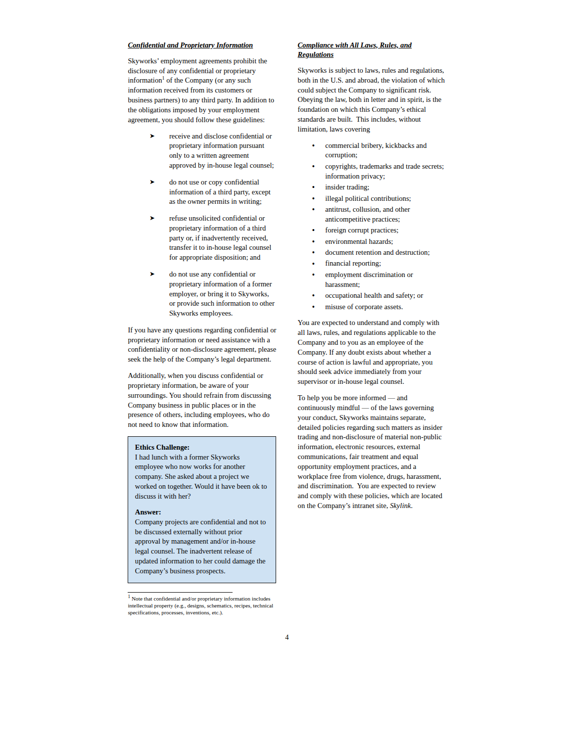Confidential and Proprietary Information
Skyworks’ employment agreements prohibit the disclosure of any confidential or proprietary information1 of the Company (or any such information received from its customers or business partners) to any third party. In addition to the obligations imposed by your employment agreement, you should follow these guidelines:
receive and disclose confidential or proprietary information pursuant only to a written agreement approved by in-house legal counsel;
do not use or copy confidential information of a third party, except as the owner permits in writing;
refuse unsolicited confidential or proprietary information of a third party or, if inadvertently received, transfer it to in-house legal counsel for appropriate disposition; and
do not use any confidential or proprietary information of a former employer, or bring it to Skyworks, or provide such information to other Skyworks employees.
If you have any questions regarding confidential or proprietary information or need assistance with a confidentiality or non-disclosure agreement, please seek the help of the Company’s legal department.
Additionally, when you discuss confidential or proprietary information, be aware of your surroundings. You should refrain from discussing Company business in public places or in the presence of others, including employees, who do not need to know that information.
Ethics Challenge:
I had lunch with a former Skyworks employee who now works for another company. She asked about a project we worked on together. Would it have been ok to discuss it with her?
Answer:
Company projects are confidential and not to be discussed externally without prior approval by management and/or in-house legal counsel. The inadvertent release of updated information to her could damage the Company’s business prospects.
1 Note that confidential and/or proprietary information includes intellectual property (e.g., designs, schematics, recipes, technical specifications, processes, inventions, etc.).
Compliance with All Laws, Rules, and Regulations
Skyworks is subject to laws, rules and regulations, both in the U.S. and abroad, the violation of which could subject the Company to significant risk. Obeying the law, both in letter and in spirit, is the foundation on which this Company’s ethical standards are built. This includes, without limitation, laws covering
commercial bribery, kickbacks and corruption;
copyrights, trademarks and trade secrets; information privacy;
insider trading;
illegal political contributions;
antitrust, collusion, and other anticompetitive practices;
foreign corrupt practices;
environmental hazards;
document retention and destruction;
financial reporting;
employment discrimination or harassment;
occupational health and safety; or
misuse of corporate assets.
You are expected to understand and comply with all laws, rules, and regulations applicable to the Company and to you as an employee of the Company. If any doubt exists about whether a course of action is lawful and appropriate, you should seek advice immediately from your supervisor or in-house legal counsel.
To help you be more informed — and continuously mindful — of the laws governing your conduct, Skyworks maintains separate, detailed policies regarding such matters as insider trading and non-disclosure of material non-public information, electronic resources, external communications, fair treatment and equal opportunity employment practices, and a workplace free from violence, drugs, harassment, and discrimination. You are expected to review and comply with these policies, which are located on the Company’s intranet site, Skylink.
4